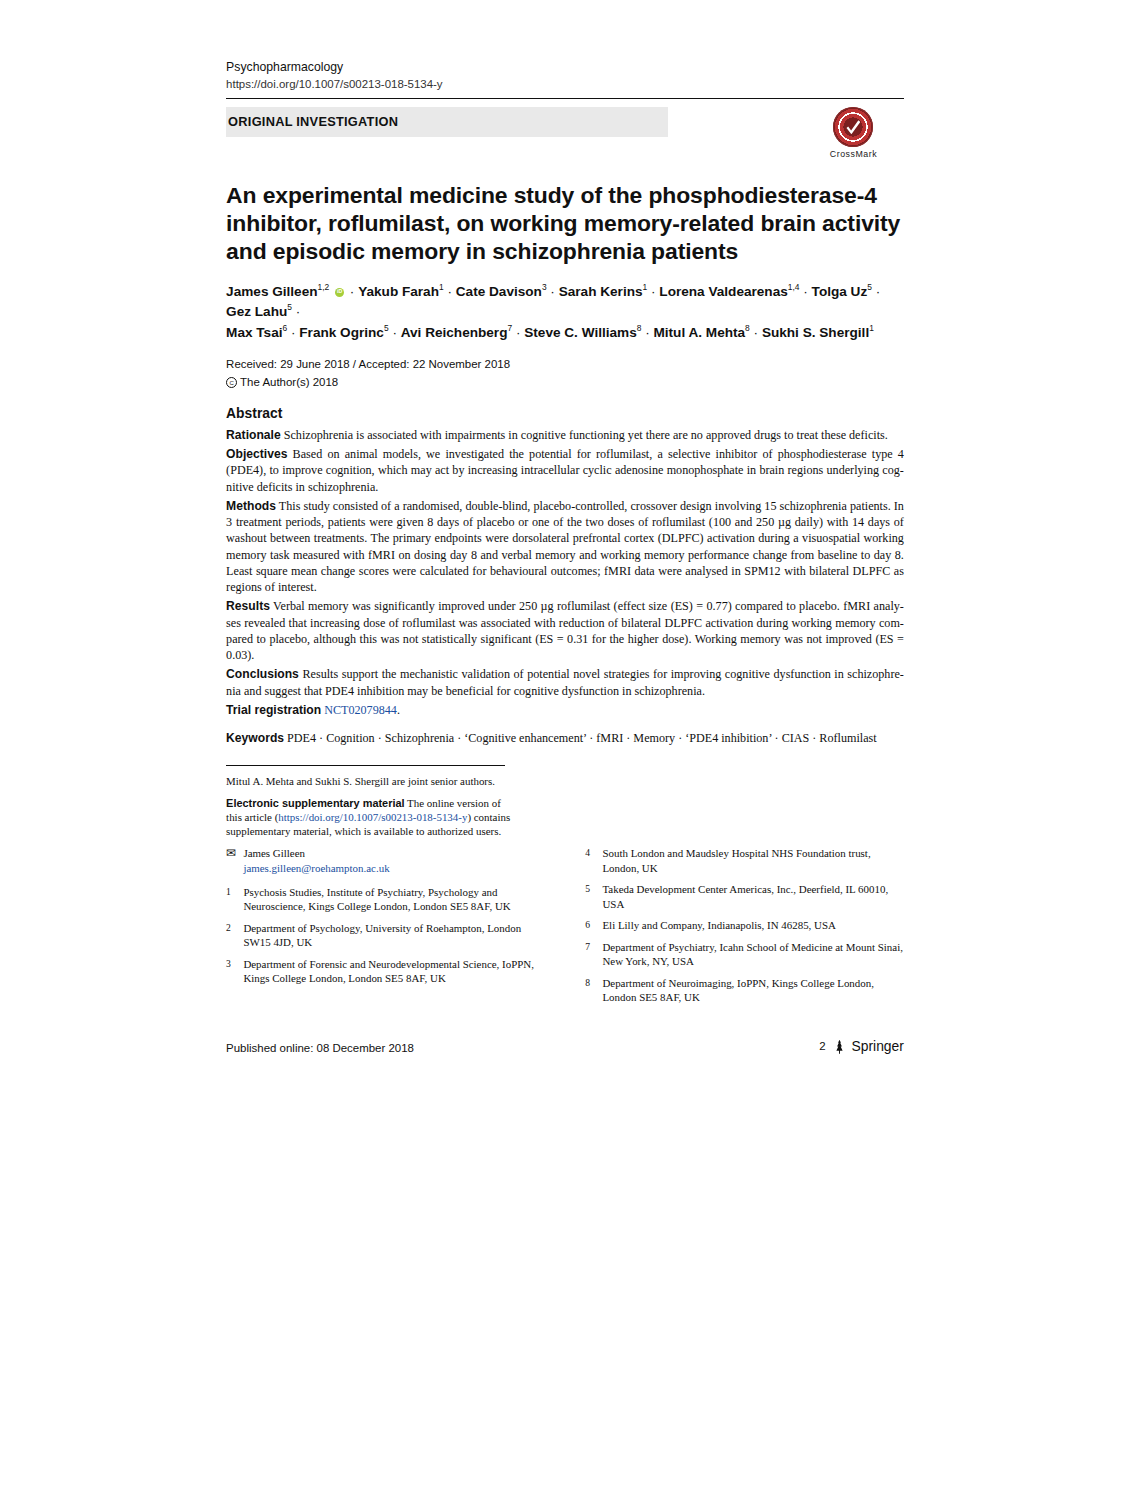Psychopharmacology
https://doi.org/10.1007/s00213-018-5134-y
ORIGINAL INVESTIGATION
CrossMark
An experimental medicine study of the phosphodiesterase-4 inhibitor, roflumilast, on working memory-related brain activity and episodic memory in schizophrenia patients
James Gilleen1,2 · Yakub Farah1 · Cate Davison3 · Sarah Kerins1 · Lorena Valdearenas1,4 · Tolga Uz5 · Gez Lahu5 ·
Max Tsai6 · Frank Ogrinc5 · Avi Reichenberg7 · Steve C. Williams8 · Mitul A. Mehta8 · Sukhi S. Shergill1
Received: 29 June 2018 / Accepted: 22 November 2018
The Author(s) 2018
Abstract
Rationale Schizophrenia is associated with impairments in cognitive functioning yet there are no approved drugs to treat these deficits.
Objectives Based on animal models, we investigated the potential for roflumilast, a selective inhibitor of phosphodiesterase type 4 (PDE4), to improve cognition, which may act by increasing intracellular cyclic adenosine monophosphate in brain regions underlying cognitive deficits in schizophrenia.
Methods This study consisted of a randomised, double-blind, placebo-controlled, crossover design involving 15 schizophrenia patients. In 3 treatment periods, patients were given 8 days of placebo or one of the two doses of roflumilast (100 and 250 µg daily) with 14 days of washout between treatments. The primary endpoints were dorsolateral prefrontal cortex (DLPFC) activation during a visuospatial working memory task measured with fMRI on dosing day 8 and verbal memory and working memory performance change from baseline to day 8. Least square mean change scores were calculated for behavioural outcomes; fMRI data were analysed in SPM12 with bilateral DLPFC as regions of interest.
Results Verbal memory was significantly improved under 250 µg roflumilast (effect size (ES) = 0.77) compared to placebo. fMRI analyses revealed that increasing dose of roflumilast was associated with reduction of bilateral DLPFC activation during working memory compared to placebo, although this was not statistically significant (ES = 0.31 for the higher dose). Working memory was not improved (ES = 0.03).
Conclusions Results support the mechanistic validation of potential novel strategies for improving cognitive dysfunction in schizophrenia and suggest that PDE4 inhibition may be beneficial for cognitive dysfunction in schizophrenia.
Trial registration NCT02079844.
Keywords PDE4 · Cognition · Schizophrenia · ‘Cognitive enhancement’ · fMRI · Memory · ‘PDE4 inhibition’ · CIAS · Roflumilast
Mitul A. Mehta and Sukhi S. Shergill are joint senior authors.
Electronic supplementary material The online version of this article (https://doi.org/10.1007/s00213-018-5134-y) contains supplementary material, which is available to authorized users.
✉
James Gilleen
james.gilleen@roehampton.ac.uk
1 Psychosis Studies, Institute of Psychiatry, Psychology and Neuroscience, Kings College London, London SE5 8AF, UK
2 Department of Psychology, University of Roehampton, London SW15 4JD, UK
3 Department of Forensic and Neurodevelopmental Science, IoPPN, Kings College London, London SE5 8AF, UK
4 South London and Maudsley Hospital NHS Foundation trust, London, UK
5 Takeda Development Center Americas, Inc., Deerfield, IL 60010, USA
6 Eli Lilly and Company, Indianapolis, IN 46285, USA
7 Department of Psychiatry, Icahn School of Medicine at Mount Sinai, New York, NY, USA
8 Department of Neuroimaging, IoPPN, Kings College London, London SE5 8AF, UK
Published online: 08 December 2018
2 Springer